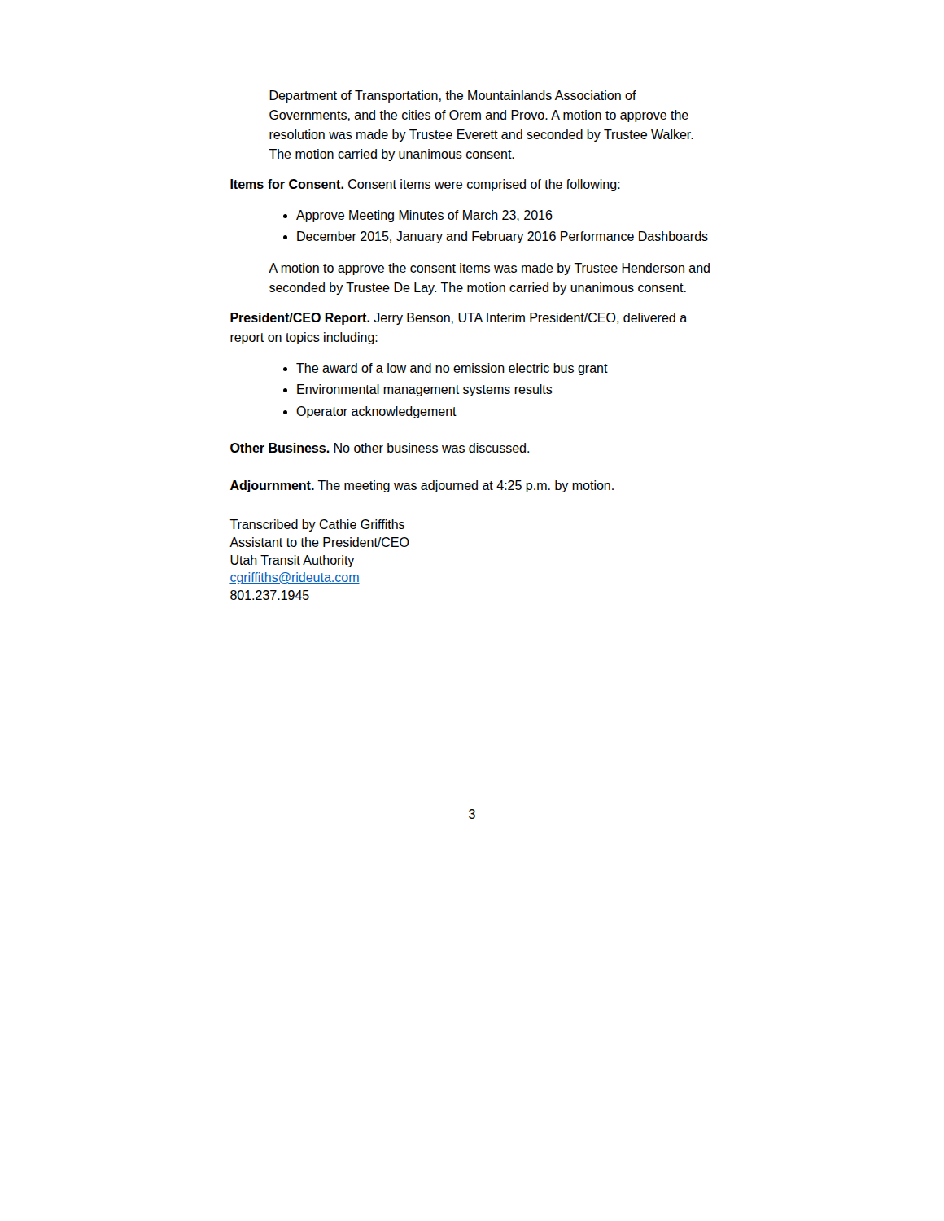Department of Transportation, the Mountainlands Association of Governments, and the cities of Orem and Provo. A motion to approve the resolution was made by Trustee Everett and seconded by Trustee Walker. The motion carried by unanimous consent.
Items for Consent. Consent items were comprised of the following:
Approve Meeting Minutes of March 23, 2016
December 2015, January and February 2016 Performance Dashboards
A motion to approve the consent items was made by Trustee Henderson and seconded by Trustee De Lay. The motion carried by unanimous consent.
President/CEO Report. Jerry Benson, UTA Interim President/CEO, delivered a report on topics including:
The award of a low and no emission electric bus grant
Environmental management systems results
Operator acknowledgement
Other Business. No other business was discussed.
Adjournment. The meeting was adjourned at 4:25 p.m. by motion.
Transcribed by Cathie Griffiths
Assistant to the President/CEO
Utah Transit Authority
cgriffiths@rideuta.com
801.237.1945
3